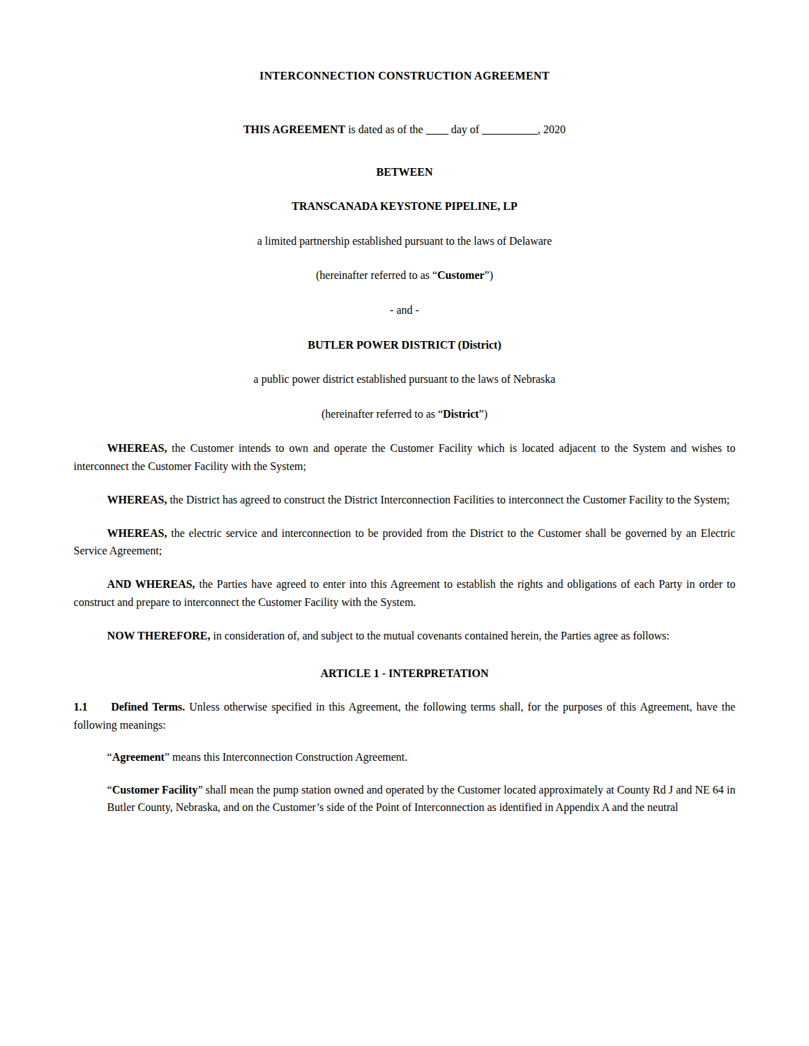Interconnection Construction Agreement
THIS AGREEMENT is dated as of the ____ day of __________, 2020
BETWEEN
TRANSCANADA KEYSTONE PIPELINE, LP
a limited partnership established pursuant to the laws of Delaware
(hereinafter referred to as “Customer”)
- and -
BUTLER POWER DISTRICT (District)
a public power district established pursuant to the laws of Nebraska
(hereinafter referred to as “District”)
WHEREAS, the Customer intends to own and operate the Customer Facility which is located adjacent to the System and wishes to interconnect the Customer Facility with the System;
WHEREAS, the District has agreed to construct the District Interconnection Facilities to interconnect the Customer Facility to the System;
WHEREAS, the electric service and interconnection to be provided from the District to the Customer shall be governed by an Electric Service Agreement;
AND WHEREAS, the Parties have agreed to enter into this Agreement to establish the rights and obligations of each Party in order to construct and prepare to interconnect the Customer Facility with the System.
NOW THEREFORE, in consideration of, and subject to the mutual covenants contained herein, the Parties agree as follows:
Article 1 - Interpretation
1.1 Defined Terms. Unless otherwise specified in this Agreement, the following terms shall, for the purposes of this Agreement, have the following meanings:
“Agreement” means this Interconnection Construction Agreement.
“Customer Facility” shall mean the pump station owned and operated by the Customer located approximately at County Rd J and NE 64 in Butler County, Nebraska, and on the Customer’s side of the Point of Interconnection as identified in Appendix A and the neutral